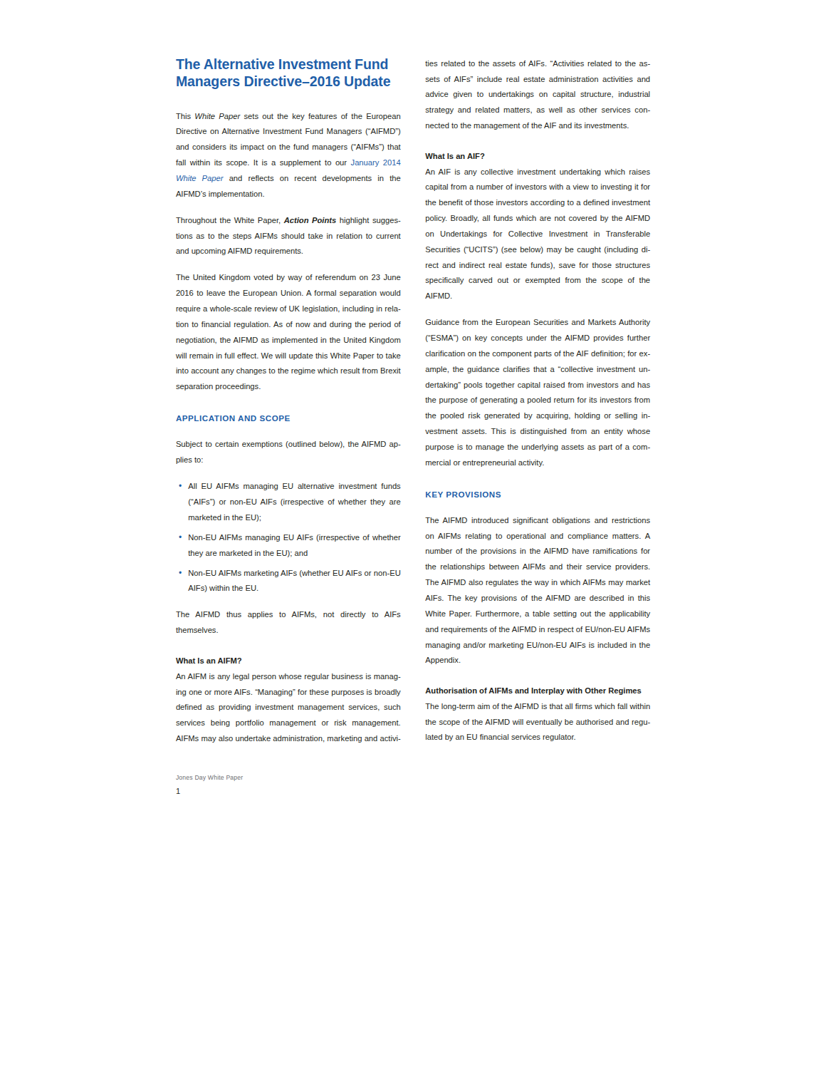The Alternative Investment Fund Managers Directive–2016 Update
This White Paper sets out the key features of the European Directive on Alternative Investment Fund Managers (“AIFMD”) and considers its impact on the fund managers (“AIFMs”) that fall within its scope. It is a supplement to our January 2014 White Paper and reflects on recent developments in the AIFMD’s implementation.
Throughout the White Paper, Action Points highlight suggestions as to the steps AIFMs should take in relation to current and upcoming AIFMD requirements.
The United Kingdom voted by way of referendum on 23 June 2016 to leave the European Union. A formal separation would require a whole-scale review of UK legislation, including in relation to financial regulation. As of now and during the period of negotiation, the AIFMD as implemented in the United Kingdom will remain in full effect. We will update this White Paper to take into account any changes to the regime which result from Brexit separation proceedings.
Application and Scope
Subject to certain exemptions (outlined below), the AIFMD applies to:
All EU AIFMs managing EU alternative investment funds (“AIFs”) or non-EU AIFs (irrespective of whether they are marketed in the EU);
Non-EU AIFMs managing EU AIFs (irrespective of whether they are marketed in the EU); and
Non-EU AIFMs marketing AIFs (whether EU AIFs or non-EU AIFs) within the EU.
The AIFMD thus applies to AIFMs, not directly to AIFs themselves.
What Is an AIFM?
An AIFM is any legal person whose regular business is managing one or more AIFs. “Managing” for these purposes is broadly defined as providing investment management services, such services being portfolio management or risk management. AIFMs may also undertake administration, marketing and activities related to the assets of AIFs. “Activities related to the assets of AIFs” include real estate administration activities and advice given to undertakings on capital structure, industrial strategy and related matters, as well as other services connected to the management of the AIF and its investments.
What Is an AIF?
An AIF is any collective investment undertaking which raises capital from a number of investors with a view to investing it for the benefit of those investors according to a defined investment policy. Broadly, all funds which are not covered by the AIFMD on Undertakings for Collective Investment in Transferable Securities (“UCITS”) (see below) may be caught (including direct and indirect real estate funds), save for those structures specifically carved out or exempted from the scope of the AIFMD.
Guidance from the European Securities and Markets Authority (“ESMA”) on key concepts under the AIFMD provides further clarification on the component parts of the AIF definition; for example, the guidance clarifies that a “collective investment undertaking” pools together capital raised from investors and has the purpose of generating a pooled return for its investors from the pooled risk generated by acquiring, holding or selling investment assets. This is distinguished from an entity whose purpose is to manage the underlying assets as part of a commercial or entrepreneurial activity.
Key Provisions
The AIFMD introduced significant obligations and restrictions on AIFMs relating to operational and compliance matters. A number of the provisions in the AIFMD have ramifications for the relationships between AIFMs and their service providers. The AIFMD also regulates the way in which AIFMs may market AIFs. The key provisions of the AIFMD are described in this White Paper. Furthermore, a table setting out the applicability and requirements of the AIFMD in respect of EU/non-EU AIFMs managing and/or marketing EU/non-EU AIFs is included in the Appendix.
Authorisation of AIFMs and Interplay with Other Regimes
The long-term aim of the AIFMD is that all firms which fall within the scope of the AIFMD will eventually be authorised and regulated by an EU financial services regulator.
Jones Day White Paper
1